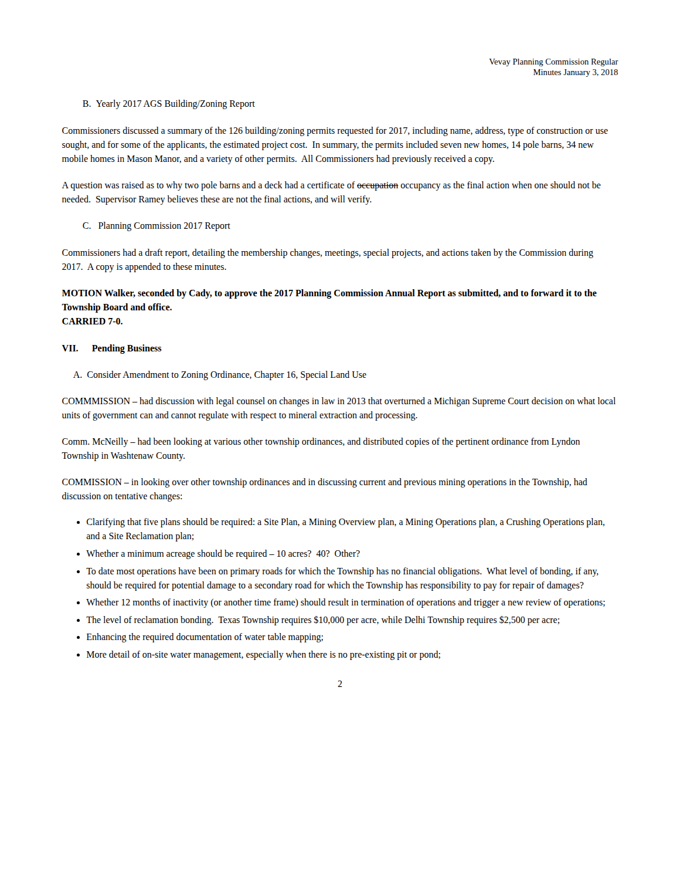Vevay Planning Commission Regular
Minutes January 3, 2018
B. Yearly 2017 AGS Building/Zoning Report
Commissioners discussed a summary of the 126 building/zoning permits requested for 2017, including name, address, type of construction or use sought, and for some of the applicants, the estimated project cost. In summary, the permits included seven new homes, 14 pole barns, 34 new mobile homes in Mason Manor, and a variety of other permits. All Commissioners had previously received a copy.
A question was raised as to why two pole barns and a deck had a certificate of occupation occupancy as the final action when one should not be needed. Supervisor Ramey believes these are not the final actions, and will verify.
C. Planning Commission 2017 Report
Commissioners had a draft report, detailing the membership changes, meetings, special projects, and actions taken by the Commission during 2017. A copy is appended to these minutes.
MOTION Walker, seconded by Cady, to approve the 2017 Planning Commission Annual Report as submitted, and to forward it to the Township Board and office.
CARRIED 7-0.
VII. Pending Business
A. Consider Amendment to Zoning Ordinance, Chapter 16, Special Land Use
COMMMISSION – had discussion with legal counsel on changes in law in 2013 that overturned a Michigan Supreme Court decision on what local units of government can and cannot regulate with respect to mineral extraction and processing.
Comm. McNeilly – had been looking at various other township ordinances, and distributed copies of the pertinent ordinance from Lyndon Township in Washtenaw County.
COMMISSION – in looking over other township ordinances and in discussing current and previous mining operations in the Township, had discussion on tentative changes:
Clarifying that five plans should be required: a Site Plan, a Mining Overview plan, a Mining Operations plan, a Crushing Operations plan, and a Site Reclamation plan;
Whether a minimum acreage should be required – 10 acres? 40? Other?
To date most operations have been on primary roads for which the Township has no financial obligations. What level of bonding, if any, should be required for potential damage to a secondary road for which the Township has responsibility to pay for repair of damages?
Whether 12 months of inactivity (or another time frame) should result in termination of operations and trigger a new review of operations;
The level of reclamation bonding. Texas Township requires $10,000 per acre, while Delhi Township requires $2,500 per acre;
Enhancing the required documentation of water table mapping;
More detail of on-site water management, especially when there is no pre-existing pit or pond;
2